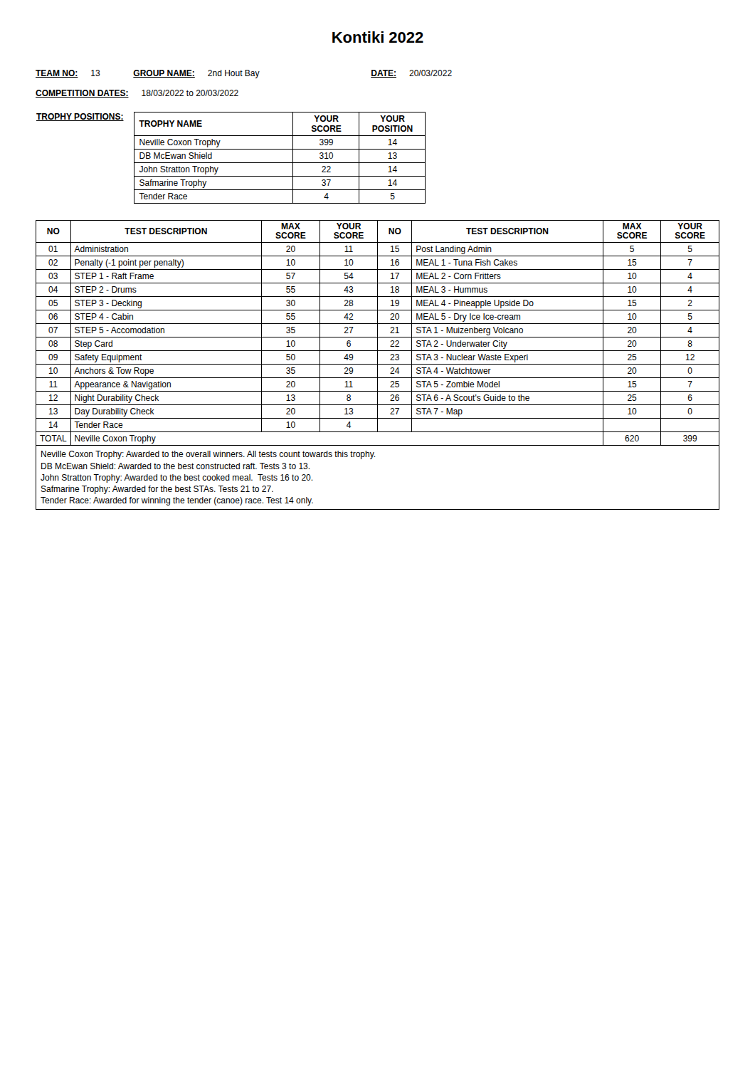Kontiki 2022
TEAM NO: 13 GROUP NAME: 2nd Hout Bay DATE: 20/03/2022
COMPETITION DATES: 18/03/2022 to 20/03/2022
| TROPHY POSITIONS: | / TROPHY NAME / YOUR SCORE / YOUR POSITION / / --- / --- / --- / / Neville Coxon Trophy / 399 / 14 / / DB McEwan Shield / 310 / 13 / / John Stratton Trophy / 22 / 14 / / Safmarine Trophy / 37 / 14 / / Tender Race / 4 / 5 / |
| NO | TEST DESCRIPTION | MAX SCORE | YOUR SCORE | NO | TEST DESCRIPTION | MAX SCORE | YOUR SCORE |
| --- | --- | --- | --- | --- | --- | --- | --- |
| 01 | Administration | 20 | 11 | 15 | Post Landing Admin | 5 | 5 |
| 02 | Penalty (-1 point per penalty) | 10 | 10 | 16 | MEAL 1 - Tuna Fish Cakes | 15 | 7 |
| 03 | STEP 1 - Raft Frame | 57 | 54 | 17 | MEAL 2 - Corn Fritters | 10 | 4 |
| 04 | STEP 2 - Drums | 55 | 43 | 18 | MEAL 3 - Hummus | 10 | 4 |
| 05 | STEP 3 - Decking | 30 | 28 | 19 | MEAL 4 - Pineapple Upside Do | 15 | 2 |
| 06 | STEP 4 - Cabin | 55 | 42 | 20 | MEAL 5 - Dry Ice Ice-cream | 10 | 5 |
| 07 | STEP 5 - Accomodation | 35 | 27 | 21 | STA 1 - Muizenberg Volcano | 20 | 4 |
| 08 | Step Card | 10 | 6 | 22 | STA 2 - Underwater City | 20 | 8 |
| 09 | Safety Equipment | 50 | 49 | 23 | STA 3 - Nuclear Waste Experi | 25 | 12 |
| 10 | Anchors & Tow Rope | 35 | 29 | 24 | STA 4 - Watchtower | 20 | 0 |
| 11 | Appearance & Navigation | 20 | 11 | 25 | STA 5 - Zombie Model | 15 | 7 |
| 12 | Night Durability Check | 13 | 8 | 26 | STA 6 - A Scout's Guide to the | 25 | 6 |
| 13 | Day Durability Check | 20 | 13 | 27 | STA 7 - Map | 10 | 0 |
| 14 | Tender Race | 10 | 4 | | | | |
| TOTAL | Neville Coxon Trophy | 620 | 399 |
Neville Coxon Trophy: Awarded to the overall winners. All tests count towards this trophy.
DB McEwan Shield: Awarded to the best constructed raft. Tests 3 to 13.
John Stratton Trophy: Awarded to the best cooked meal. Tests 16 to 20.
Safmarine Trophy: Awarded for the best STAs. Tests 21 to 27.
Tender Race: Awarded for winning the tender (canoe) race. Test 14 only.